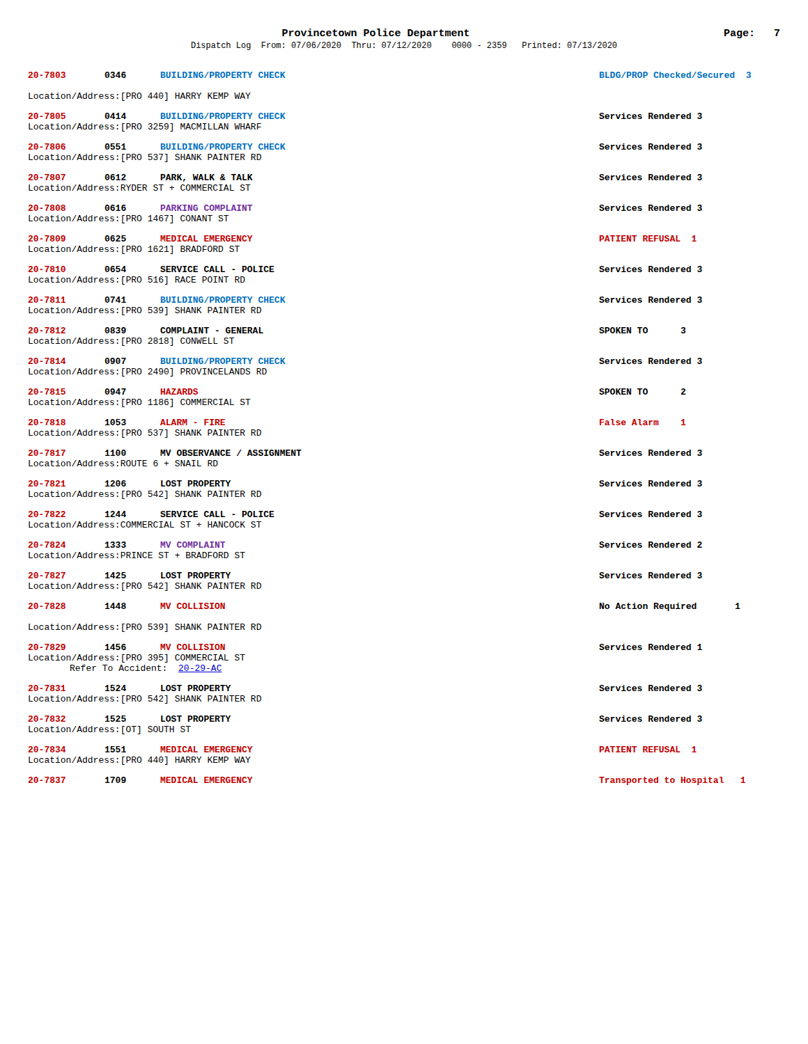Page: 7
Provincetown Police Department
Dispatch Log From: 07/06/2020 Thru: 07/12/2020 0000 - 2359 Printed: 07/13/2020
20-7803 0346 BUILDING/PROPERTY CHECK BLDG/PROP Checked/Secured 3
Location/Address:[PRO 440] HARRY KEMP WAY
20-7805 0414 BUILDING/PROPERTY CHECK Services Rendered 3
Location/Address:[PRO 3259] MACMILLAN WHARF
20-7806 0551 BUILDING/PROPERTY CHECK Services Rendered 3
Location/Address:[PRO 537] SHANK PAINTER RD
20-7807 0612 PARK, WALK & TALK Services Rendered 3
Location/Address: RYDER ST + COMMERCIAL ST
20-7808 0616 PARKING COMPLAINT Services Rendered 3
Location/Address:[PRO 1467] CONANT ST
20-7809 0625 MEDICAL EMERGENCY PATIENT REFUSAL 1
Location/Address:[PRO 1621] BRADFORD ST
20-7810 0654 SERVICE CALL - POLICE Services Rendered 3
Location/Address:[PRO 516] RACE POINT RD
20-7811 0741 BUILDING/PROPERTY CHECK Services Rendered 3
Location/Address:[PRO 539] SHANK PAINTER RD
20-7812 0839 COMPLAINT - GENERAL SPOKEN TO 3
Location/Address:[PRO 2818] CONWELL ST
20-7814 0907 BUILDING/PROPERTY CHECK Services Rendered 3
Location/Address:[PRO 2490] PROVINCELANDS RD
20-7815 0947 HAZARDS SPOKEN TO 2
Location/Address:[PRO 1186] COMMERCIAL ST
20-7818 1053 ALARM - FIRE False Alarm 1
Location/Address:[PRO 537] SHANK PAINTER RD
20-7817 1100 MV OBSERVANCE / ASSIGNMENT Services Rendered 3
Location/Address: ROUTE 6 + SNAIL RD
20-7821 1206 LOST PROPERTY Services Rendered 3
Location/Address:[PRO 542] SHANK PAINTER RD
20-7822 1244 SERVICE CALL - POLICE Services Rendered 3
Location/Address: COMMERCIAL ST + HANCOCK ST
20-7824 1333 MV COMPLAINT Services Rendered 2
Location/Address: PRINCE ST + BRADFORD ST
20-7827 1425 LOST PROPERTY Services Rendered 3
Location/Address:[PRO 542] SHANK PAINTER RD
20-7828 1448 MV COLLISION No Action Required 1
Location/Address:[PRO 539] SHANK PAINTER RD
20-7829 1456 MV COLLISION Services Rendered 1
Location/Address:[PRO 395] COMMERCIAL ST
Refer To Accident: 20-29-AC
20-7831 1524 LOST PROPERTY Services Rendered 3
Location/Address:[PRO 542] SHANK PAINTER RD
20-7832 1525 LOST PROPERTY Services Rendered 3
Location/Address:[OT] SOUTH ST
20-7834 1551 MEDICAL EMERGENCY PATIENT REFUSAL 1
Location/Address:[PRO 440] HARRY KEMP WAY
20-7837 1709 MEDICAL EMERGENCY Transported to Hospital 1